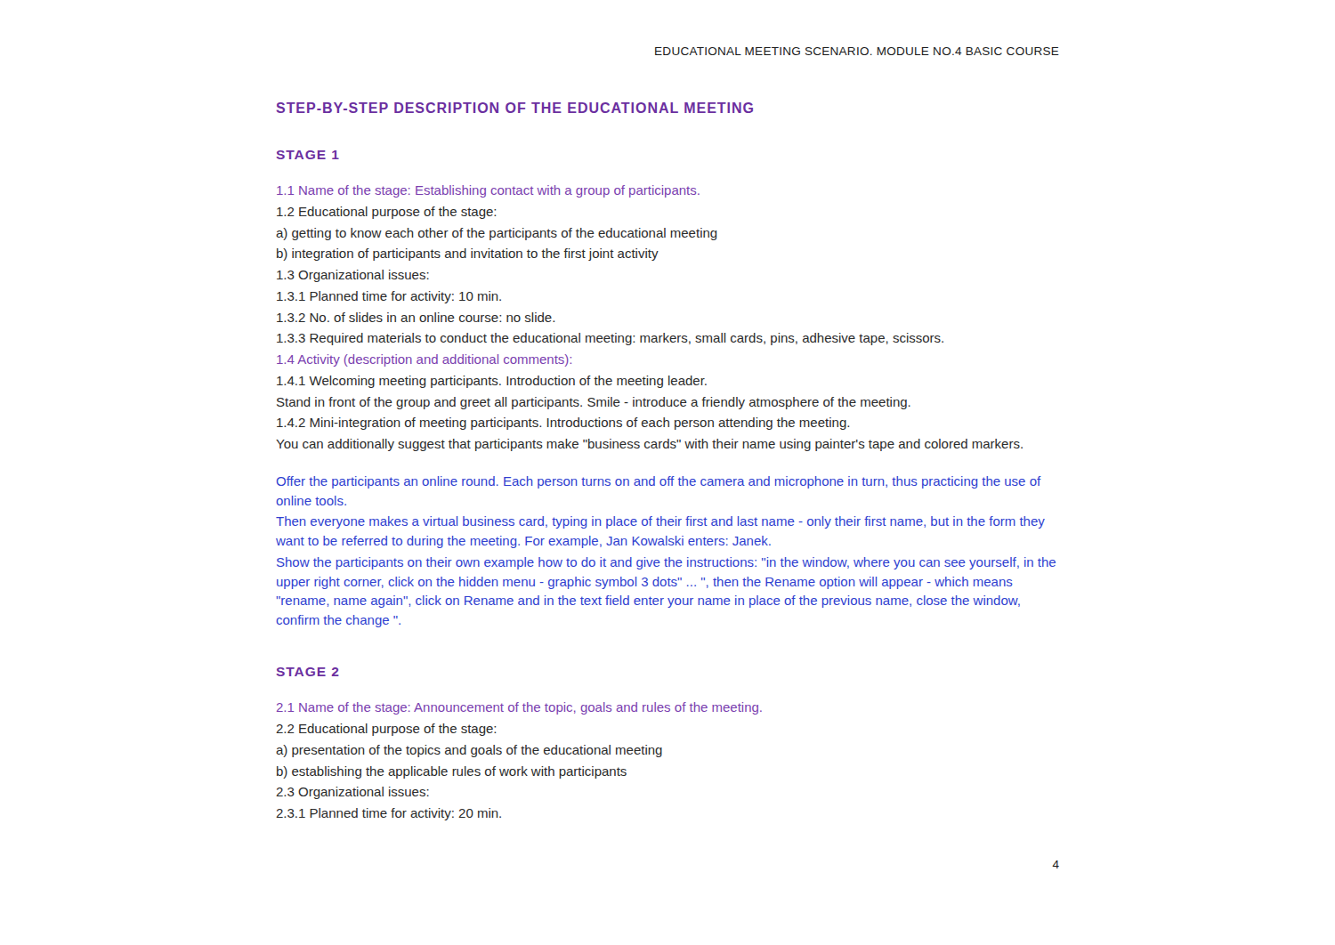EDUCATIONAL MEETING SCENARIO. MODULE NO.4 BASIC COURSE
Step-by-step description of the educational meeting
Stage 1
1.1 Name of the stage: Establishing contact with a group of participants.
1.2 Educational purpose of the stage:
a) getting to know each other of the participants of the educational meeting
b) integration of participants and invitation to the first joint activity
1.3 Organizational issues:
1.3.1 Planned time for activity: 10 min.
1.3.2 No. of slides in an online course: no slide.
1.3.3 Required materials to conduct the educational meeting: markers, small cards, pins, adhesive tape, scissors.
1.4 Activity (description and additional comments):
1.4.1 Welcoming meeting participants. Introduction of the meeting leader.
Stand in front of the group and greet all participants. Smile - introduce a friendly atmosphere of the meeting.
1.4.2 Mini-integration of meeting participants. Introductions of each person attending the meeting.
You can additionally suggest that participants make "business cards" with their name using painter's tape and colored markers.
Offer the participants an online round. Each person turns on and off the camera and microphone in turn, thus practicing the use of online tools.
Then everyone makes a virtual business card, typing in place of their first and last name - only their first name, but in the form they want to be referred to during the meeting. For example, Jan Kowalski enters: Janek.
Show the participants on their own example how to do it and give the instructions: "in the window, where you can see yourself, in the upper right corner, click on the hidden menu - graphic symbol 3 dots" ... ", then the Rename option will appear - which means "rename, name again", click on Rename and in the text field enter your name in place of the previous name, close the window, confirm the change ".
Stage 2
2.1 Name of the stage: Announcement of the topic, goals and rules of the meeting.
2.2 Educational purpose of the stage:
a) presentation of the topics and goals of the educational meeting
b) establishing the applicable rules of work with participants
2.3 Organizational issues:
2.3.1 Planned time for activity: 20 min.
4